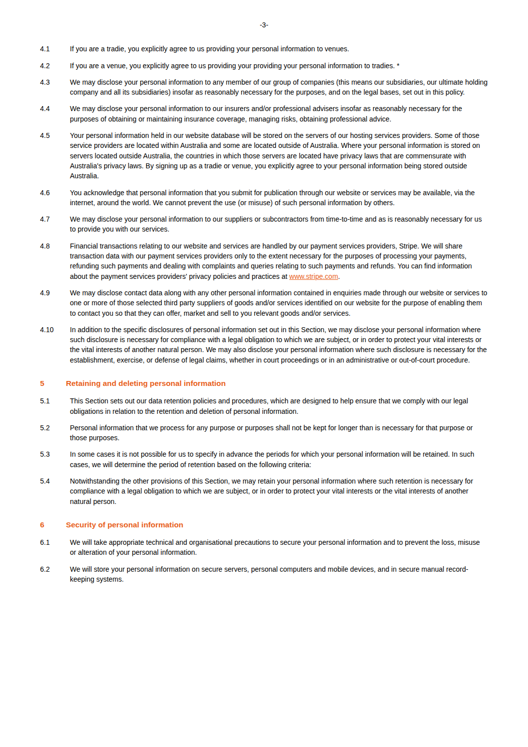-3-
4.1
If you are a tradie, you explicitly agree to us providing your personal information to venues.
4.2
If you are a venue, you explicitly agree to us providing your providing your personal information to tradies. *
4.3
We may disclose your personal information to any member of our group of companies (this means our subsidiaries, our ultimate holding company and all its subsidiaries) insofar as reasonably necessary for the purposes, and on the legal bases, set out in this policy.
4.4
We may disclose your personal information to our insurers and/or professional advisers insofar as reasonably necessary for the purposes of obtaining or maintaining insurance coverage, managing risks, obtaining professional advice.
4.5
Your personal information held in our website database will be stored on the servers of our hosting services providers. Some of those service providers are located within Australia and some are located outside of Australia. Where your personal information is stored on servers located outside Australia, the countries in which those servers are located have privacy laws that are commensurate with Australia's privacy laws. By signing up as a tradie or venue, you explicitly agree to your personal information being stored outside Australia.
4.6
You acknowledge that personal information that you submit for publication through our website or services may be available, via the internet, around the world. We cannot prevent the use (or misuse) of such personal information by others.
4.7
We may disclose your personal information to our suppliers or subcontractors from time-to-time and as is reasonably necessary for us to provide you with our services.
4.8
Financial transactions relating to our website and services are handled by our payment services providers, Stripe. We will share transaction data with our payment services providers only to the extent necessary for the purposes of processing your payments, refunding such payments and dealing with complaints and queries relating to such payments and refunds. You can find information about the payment services providers' privacy policies and practices at www.stripe.com.
4.9
We may disclose contact data along with any other personal information contained in enquiries made through our website or services to one or more of those selected third party suppliers of goods and/or services identified on our website for the purpose of enabling them to contact you so that they can offer, market and sell to you relevant goods and/or services.
4.10
In addition to the specific disclosures of personal information set out in this Section, we may disclose your personal information where such disclosure is necessary for compliance with a legal obligation to which we are subject, or in order to protect your vital interests or the vital interests of another natural person. We may also disclose your personal information where such disclosure is necessary for the establishment, exercise, or defense of legal claims, whether in court proceedings or in an administrative or out-of-court procedure.
5 Retaining and deleting personal information
5.1
This Section sets out our data retention policies and procedures, which are designed to help ensure that we comply with our legal obligations in relation to the retention and deletion of personal information.
5.2
Personal information that we process for any purpose or purposes shall not be kept for longer than is necessary for that purpose or those purposes.
5.3
In some cases it is not possible for us to specify in advance the periods for which your personal information will be retained. In such cases, we will determine the period of retention based on the following criteria:
5.4
Notwithstanding the other provisions of this Section, we may retain your personal information where such retention is necessary for compliance with a legal obligation to which we are subject, or in order to protect your vital interests or the vital interests of another natural person.
6 Security of personal information
6.1
We will take appropriate technical and organisational precautions to secure your personal information and to prevent the loss, misuse or alteration of your personal information.
6.2
We will store your personal information on secure servers, personal computers and mobile devices, and in secure manual record-keeping systems.